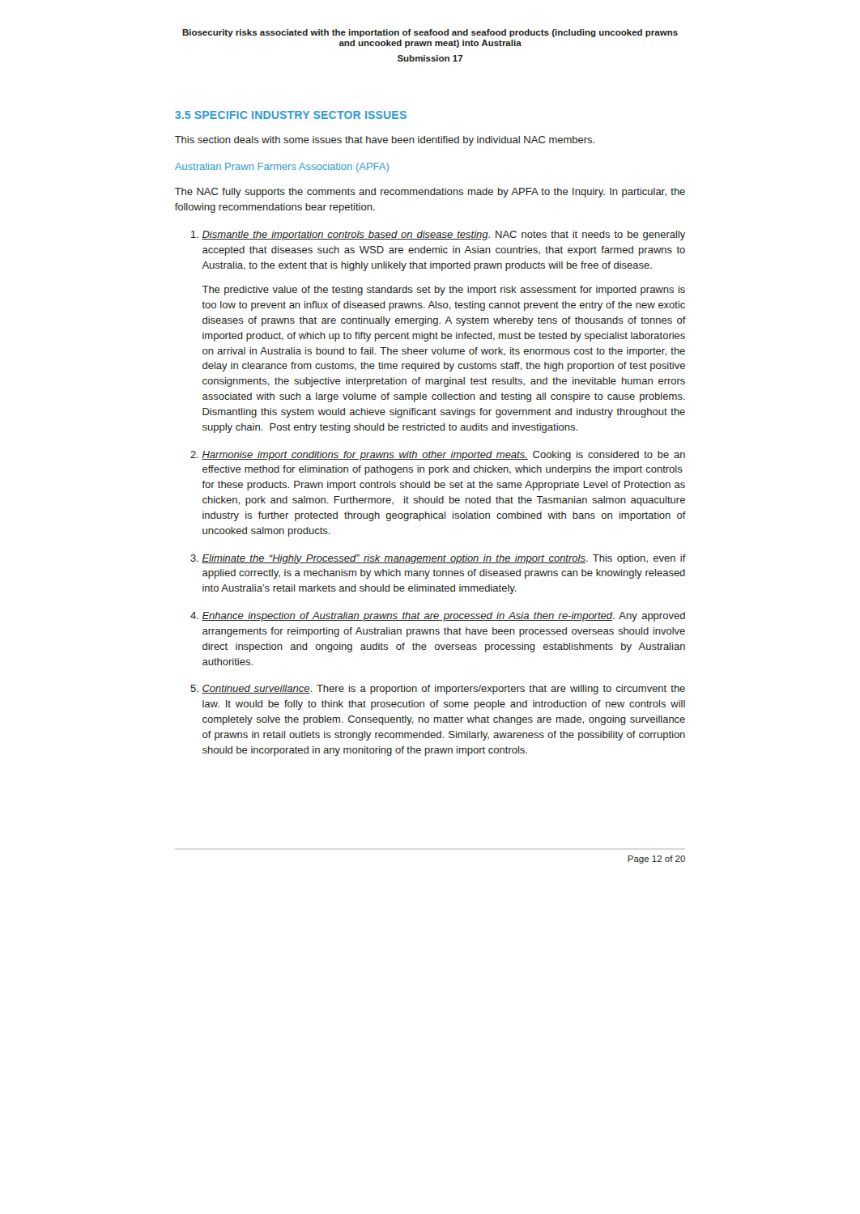Biosecurity risks associated with the importation of seafood and seafood products (including uncooked prawns and uncooked prawn meat) into Australia Submission 17
3.5 SPECIFIC INDUSTRY SECTOR ISSUES
This section deals with some issues that have been identified by individual NAC members.
Australian Prawn Farmers Association (APFA)
The NAC fully supports the comments and recommendations made by APFA to the Inquiry. In particular, the following recommendations bear repetition.
Dismantle the importation controls based on disease testing. NAC notes that it needs to be generally accepted that diseases such as WSD are endemic in Asian countries, that export farmed prawns to Australia, to the extent that is highly unlikely that imported prawn products will be free of disease.
The predictive value of the testing standards set by the import risk assessment for imported prawns is too low to prevent an influx of diseased prawns. Also, testing cannot prevent the entry of the new exotic diseases of prawns that are continually emerging. A system whereby tens of thousands of tonnes of imported product, of which up to fifty percent might be infected, must be tested by specialist laboratories on arrival in Australia is bound to fail. The sheer volume of work, its enormous cost to the importer, the delay in clearance from customs, the time required by customs staff, the high proportion of test positive consignments, the subjective interpretation of marginal test results, and the inevitable human errors associated with such a large volume of sample collection and testing all conspire to cause problems. Dismantling this system would achieve significant savings for government and industry throughout the supply chain. Post entry testing should be restricted to audits and investigations.
Harmonise import conditions for prawns with other imported meats. Cooking is considered to be an effective method for elimination of pathogens in pork and chicken, which underpins the import controls for these products. Prawn import controls should be set at the same Appropriate Level of Protection as chicken, pork and salmon. Furthermore, it should be noted that the Tasmanian salmon aquaculture industry is further protected through geographical isolation combined with bans on importation of uncooked salmon products.
Eliminate the “Highly Processed” risk management option in the import controls. This option, even if applied correctly, is a mechanism by which many tonnes of diseased prawns can be knowingly released into Australia’s retail markets and should be eliminated immediately.
Enhance inspection of Australian prawns that are processed in Asia then re-imported. Any approved arrangements for reimporting of Australian prawns that have been processed overseas should involve direct inspection and ongoing audits of the overseas processing establishments by Australian authorities.
Continued surveillance. There is a proportion of importers/exporters that are willing to circumvent the law. It would be folly to think that prosecution of some people and introduction of new controls will completely solve the problem. Consequently, no matter what changes are made, ongoing surveillance of prawns in retail outlets is strongly recommended. Similarly, awareness of the possibility of corruption should be incorporated in any monitoring of the prawn import controls.
Page 12 of 20